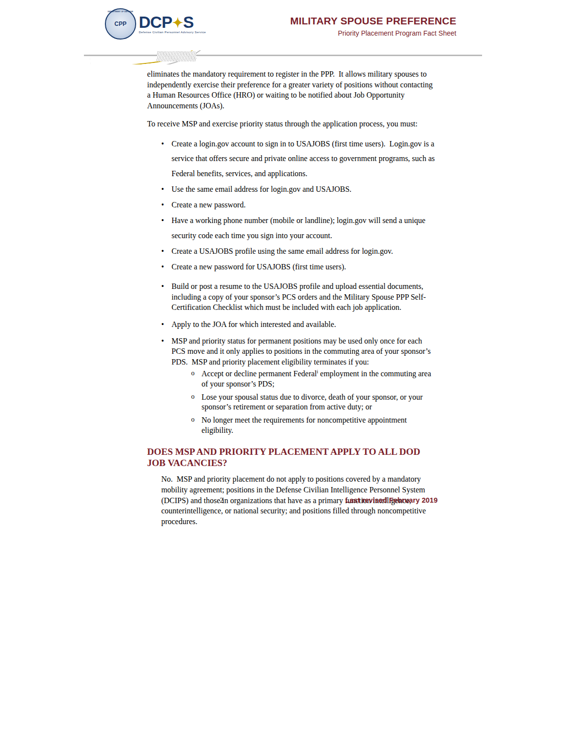DCP✦S
Defense Civilian Personnel Advisory Service
MILITARY SPOUSE PREFERENCE
Priority Placement Program Fact Sheet
eliminates the mandatory requirement to register in the PPP. It allows military spouses to independently exercise their preference for a greater variety of positions without contacting a Human Resources Office (HRO) or waiting to be notified about Job Opportunity Announcements (JOAs).
To receive MSP and exercise priority status through the application process, you must:
Create a login.gov account to sign in to USAJOBS (first time users). Login.gov is a service that offers secure and private online access to government programs, such as Federal benefits, services, and applications.
Use the same email address for login.gov and USAJOBS.
Create a new password.
Have a working phone number (mobile or landline); login.gov will send a unique security code each time you sign into your account.
Create a USAJOBS profile using the same email address for login.gov.
Create a new password for USAJOBS (first time users).
Build or post a resume to the USAJOBS profile and upload essential documents, including a copy of your sponsor’s PCS orders and the Military Spouse PPP Self-Certification Checklist which must be included with each job application.
Apply to the JOA for which interested and available.
MSP and priority status for permanent positions may be used only once for each PCS move and it only applies to positions in the commuting area of your sponsor’s PDS. MSP and priority placement eligibility terminates if you:
Accept or decline permanent Federali employment in the commuting area of your sponsor’s PDS;
Lose your spousal status due to divorce, death of your sponsor, or your sponsor’s retirement or separation from active duty; or
No longer meet the requirements for noncompetitive appointment eligibility.
Does MSP and Priority Placement Apply to All DoD Job Vacancies?
No. MSP and priority placement do not apply to positions covered by a mandatory mobility agreement; positions in the Defense Civilian Intelligence Personnel System (DCIPS) and those in organizations that have as a primary function intelligence, counterintelligence, or national security; and positions filled through noncompetitive procedures.
2
Last revised February 2019